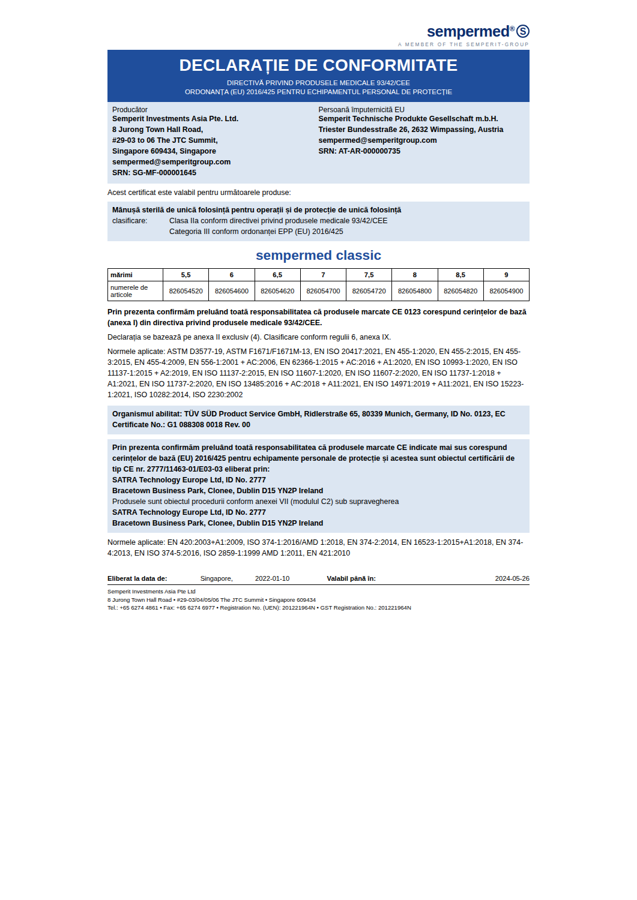sempermed®S
A MEMBER OF THE SEMPERIT-GROUP
DECLARAȚIE DE CONFORMITATE
DIRECTIVĂ PRIVIND PRODUSELE MEDICALE 93/42/CEE
ORDONANȚA (EU) 2016/425 PENTRU ECHIPAMENTUL PERSONAL DE PROTECȚIE
| Producător | Persoană împuternicită EU |
| Semperit Investments Asia Pte. Ltd. 8 Jurong Town Hall Road, #29-03 to 06 The JTC Summit, Singapore 609434, Singapore sempermed@semperitgroup.com SRN: SG-MF-000001645 | Semperit Technische Produkte Gesellschaft m.b.H. Triester Bundesstraße 26, 2632 Wimpassing, Austria sempermed@semperitgroup.com SRN: AT-AR-000000735 |
Acest certificat este valabil pentru următoarele produse:
Mânușă sterilă de unică folosință pentru operații și de protecție de unică folosință
clasificare:
Clasa IIa conform directivei privind produsele medicale 93/42/CEE
Categoria III conform ordonanței EPP (EU) 2016/425
sempermed classic
| mărimi | 5,5 | 6 | 6,5 | 7 | 7,5 | 8 | 8,5 | 9 |
| --- | --- | --- | --- | --- | --- | --- | --- | --- |
| numerele de articole | 826054520 | 826054600 | 826054620 | 826054700 | 826054720 | 826054800 | 826054820 | 826054900 |
Prin prezenta confirmăm preluând toată responsabilitatea că produsele marcate CE 0123 corespund cerințelor de bază (anexa I) din directiva privind produsele medicale 93/42/CEE.
Declarația se bazează pe anexa II exclusiv (4). Clasificare conform regulii 6, anexa IX.
Normele aplicate: ASTM D3577-19, ASTM F1671/F1671M-13, EN ISO 20417:2021, EN 455-1:2020, EN 455-2:2015, EN 455-3:2015, EN 455-4:2009, EN 556-1:2001 + AC:2006, EN 62366-1:2015 + AC:2016 + A1:2020, EN ISO 10993-1:2020, EN ISO 11137-1:2015 + A2:2019, EN ISO 11137-2:2015, EN ISO 11607-1:2020, EN ISO 11607-2:2020, EN ISO 11737-1:2018 + A1:2021, EN ISO 11737-2:2020, EN ISO 13485:2016 + AC:2018 + A11:2021, EN ISO 14971:2019 + A11:2021, EN ISO 15223-1:2021, ISO 10282:2014, ISO 2230:2002
Organismul abilitat: TÜV SÜD Product Service GmbH, Ridlerstraße 65, 80339 Munich, Germany, ID No. 0123, EC Certificate No.: G1 088308 0018 Rev. 00
Prin prezenta confirmăm preluând toată responsabilitatea că produsele marcate CE indicate mai sus corespund cerințelor de bază (EU) 2016/425 pentru echipamente personale de protecție și acestea sunt obiectul certificării de tip CE nr. 2777/11463-01/E03-03 eliberat prin:
SATRA Technology Europe Ltd, ID No. 2777
Bracetown Business Park, Clonee, Dublin D15 YN2P Ireland
Produsele sunt obiectul procedurii conform anexei VII (modulul C2) sub supravegherea
SATRA Technology Europe Ltd, ID No. 2777
Bracetown Business Park, Clonee, Dublin D15 YN2P Ireland
Normele aplicate: EN 420:2003+A1:2009, ISO 374-1:2016/AMD 1:2018, EN 374-2:2014, EN 16523-1:2015+A1:2018, EN 374-4:2013, EN ISO 374-5:2016, ISO 2859-1:1999 AMD 1:2011, EN 421:2010
| Eliberat la data de: | Singapore, | 2022-01-10 | Valabil până în: | 2024-05-26 |
Semperit Investments Asia Pte Ltd
8 Jurong Town Hall Road • #29-03/04/05/06 The JTC Summit • Singapore 609434
Tel.: +65 6274 4861 • Fax: +65 6274 6977 • Registration No. (UEN): 201221964N • GST Registration No.: 201221964N